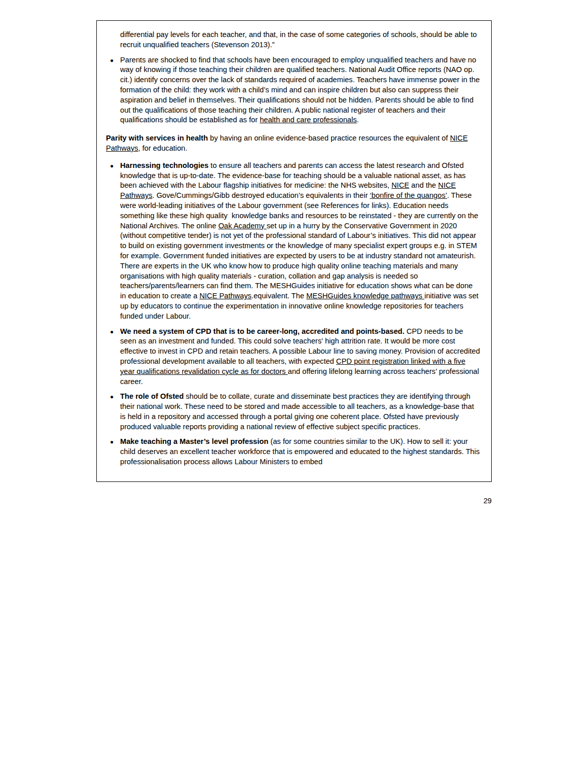differential pay levels for each teacher, and that, in the case of some categories of schools, should be able to recruit unqualified teachers (Stevenson 2013).”
Parents are shocked to find that schools have been encouraged to employ unqualified teachers and have no way of knowing if those teaching their children are qualified teachers. National Audit Office reports (NAO op. cit.) identify concerns over the lack of standards required of academies. Teachers have immense power in the formation of the child: they work with a child’s mind and can inspire children but also can suppress their aspiration and belief in themselves. Their qualifications should not be hidden. Parents should be able to find out the qualifications of those teaching their children. A public national register of teachers and their qualifications should be established as for health and care professionals.
Parity with services in health by having an online evidence-based practice resources the equivalent of NICE Pathways, for education.
Harnessing technologies to ensure all teachers and parents can access the latest research and Ofsted knowledge that is up-to-date. The evidence-base for teaching should be a valuable national asset, as has been achieved with the Labour flagship initiatives for medicine: the NHS websites, NICE and the NICE Pathways. Gove/Cummings/Gibb destroyed education’s equivalents in their ‘bonfire of the quangos’. These were world-leading initiatives of the Labour government (see References for links). Education needs something like these high quality knowledge banks and resources to be reinstated - they are currently on the National Archives. The online Oak Academy set up in a hurry by the Conservative Government in 2020 (without competitive tender) is not yet of the professional standard of Labour’s initiatives. This did not appear to build on existing government investments or the knowledge of many specialist expert groups e.g. in STEM for example. Government funded initiatives are expected by users to be at industry standard not amateurish. There are experts in the UK who know how to produce high quality online teaching materials and many organisations with high quality materials - curation, collation and gap analysis is needed so teachers/parents/learners can find them. The MESHGuides initiative for education shows what can be done in education to create a NICE Pathways.equivalent. The MESHGuides knowledge pathways initiative was set up by educators to continue the experimentation in innovative online knowledge repositories for teachers funded under Labour.
We need a system of CPD that is to be career-long, accredited and points-based. CPD needs to be seen as an investment and funded. This could solve teachers' high attrition rate. It would be more cost effective to invest in CPD and retain teachers. A possible Labour line to saving money. Provision of accredited professional development available to all teachers, with expected CPD point registration linked with a five year qualifications revalidation cycle as for doctors and offering lifelong learning across teachers’ professional career.
The role of Ofsted should be to collate, curate and disseminate best practices they are identifying through their national work. These need to be stored and made accessible to all teachers, as a knowledge-base that is held in a repository and accessed through a portal giving one coherent place. Ofsted have previously produced valuable reports providing a national review of effective subject specific practices.
Make teaching a Master’s level profession (as for some countries similar to the UK). How to sell it: your child deserves an excellent teacher workforce that is empowered and educated to the highest standards. This professionalisation process allows Labour Ministers to embed
29